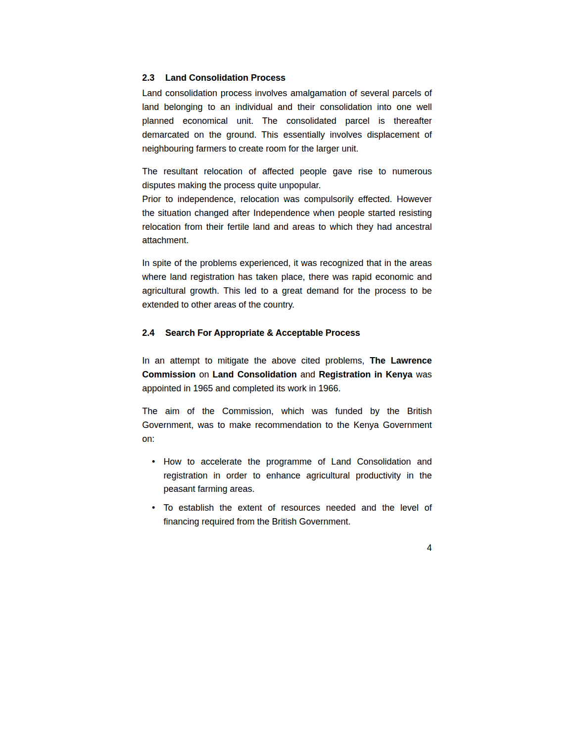2.3 Land Consolidation Process
Land consolidation process involves amalgamation of several parcels of land belonging to an individual and their consolidation into one well planned economical unit. The consolidated parcel is thereafter demarcated on the ground. This essentially involves displacement of neighbouring farmers to create room for the larger unit.
The resultant relocation of affected people gave rise to numerous disputes making the process quite unpopular.
Prior to independence, relocation was compulsorily effected. However the situation changed after Independence when people started resisting relocation from their fertile land and areas to which they had ancestral attachment.
In spite of the problems experienced, it was recognized that in the areas where land registration has taken place, there was rapid economic and agricultural growth. This led to a great demand for the process to be extended to other areas of the country.
2.4 Search For Appropriate & Acceptable Process
In an attempt to mitigate the above cited problems, The Lawrence Commission on Land Consolidation and Registration in Kenya was appointed in 1965 and completed its work in 1966.
The aim of the Commission, which was funded by the British Government, was to make recommendation to the Kenya Government on:
How to accelerate the programme of Land Consolidation and registration in order to enhance agricultural productivity in the peasant farming areas.
To establish the extent of resources needed and the level of financing required from the British Government.
4